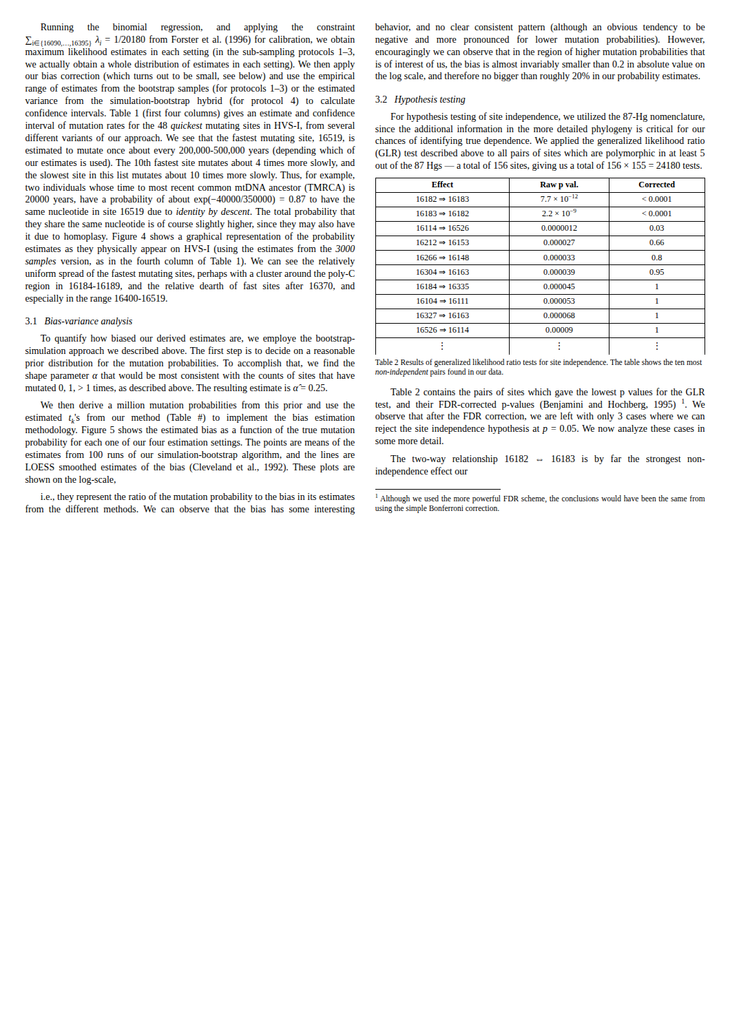Running the binomial regression, and applying the constraint ∑i∈{16090,…,16395} λi = 1/20180 from Forster et al. (1996) for calibration, we obtain maximum likelihood estimates in each setting (in the sub-sampling protocols 1–3, we actually obtain a whole distribution of estimates in each setting). We then apply our bias correction (which turns out to be small, see below) and use the empirical range of estimates from the bootstrap samples (for protocols 1–3) or the estimated variance from the simulation-bootstrap hybrid (for protocol 4) to calculate confidence intervals. Table 1 (first four columns) gives an estimate and confidence interval of mutation rates for the 48 quickest mutating sites in HVS-I, from several different variants of our approach. We see that the fastest mutating site, 16519, is estimated to mutate once about every 200,000-500,000 years (depending which of our estimates is used). The 10th fastest site mutates about 4 times more slowly, and the slowest site in this list mutates about 10 times more slowly. Thus, for example, two individuals whose time to most recent common mtDNA ancestor (TMRCA) is 20000 years, have a probability of about exp(−40000/350000) = 0.87 to have the same nucleotide in site 16519 due to identity by descent. The total probability that they share the same nucleotide is of course slightly higher, since they may also have it due to homoplasy. Figure 4 shows a graphical representation of the probability estimates as they physically appear on HVS-I (using the estimates from the 3000 samples version, as in the fourth column of Table 1). We can see the relatively uniform spread of the fastest mutating sites, perhaps with a cluster around the poly-C region in 16184-16189, and the relative dearth of fast sites after 16370, and especially in the range 16400-16519.
3.1 Bias-variance analysis
To quantify how biased our derived estimates are, we employe the bootstrap-simulation approach we described above. The first step is to decide on a reasonable prior distribution for the mutation probabilities. To accomplish that, we find the shape parameter α that would be most consistent with the counts of sites that have mutated 0, 1, > 1 times, as described above. The resulting estimate is α̂ = 0.25.
We then derive a million mutation probabilities from this prior and use the estimated tk's from our method (Table #) to implement the bias estimation methodology. Figure 5 shows the estimated bias as a function of the true mutation probability for each one of our four estimation settings. The points are means of the estimates from 100 runs of our simulation-bootstrap algorithm, and the lines are LOESS smoothed estimates of the bias (Cleveland et al., 1992). These plots are shown on the log-scale,
i.e., they represent the ratio of the mutation probability to the bias in its estimates from the different methods. We can observe that the bias has some interesting behavior, and no clear consistent pattern (although an obvious tendency to be negative and more pronounced for lower mutation probabilities). However, encouragingly we can observe that in the region of higher mutation probabilities that is of interest of us, the bias is almost invariably smaller than 0.2 in absolute value on the log scale, and therefore no bigger than roughly 20% in our probability estimates.
3.2 Hypothesis testing
For hypothesis testing of site independence, we utilized the 87-Hg nomenclature, since the additional information in the more detailed phylogeny is critical for our chances of identifying true dependence. We applied the generalized likelihood ratio (GLR) test described above to all pairs of sites which are polymorphic in at least 5 out of the 87 Hgs — a total of 156 sites, giving us a total of 156 × 155 = 24180 tests.
| Effect | Raw p val. | Corrected |
| --- | --- | --- |
| 16182 ⇒ 16183 | 7.7 × 10 −12 | < 0.0001 |
| 16183 ⇒ 16182 | 2.2 × 10 −9 | < 0.0001 |
| 16114 ⇒ 16526 | 0.0000012 | 0.03 |
| 16212 ⇒ 16153 | 0.000027 | 0.66 |
| 16266 ⇒ 16148 | 0.000033 | 0.8 |
| 16304 ⇒ 16163 | 0.000039 | 0.95 |
| 16184 ⇒ 16335 | 0.000045 | 1 |
| 16104 ⇒ 16111 | 0.000053 | 1 |
| 16327 ⇒ 16163 | 0.000068 | 1 |
| 16526 ⇒ 16114 | 0.00009 | 1 |
| ⋮ | ⋮ | ⋮ |
Table 2 Results of generalized likelihood ratio tests for site independence. The table shows the ten most non-independent pairs found in our data.
Table 2 contains the pairs of sites which gave the lowest p values for the GLR test, and their FDR-corrected p-values (Benjamini and Hochberg, 1995) 1. We observe that after the FDR correction, we are left with only 3 cases where we can reject the site independence hypothesis at p = 0.05. We now analyze these cases in some more detail.
The two-way relationship 16182 ⇔ 16183 is by far the strongest non-independence effect our
1 Although we used the more powerful FDR scheme, the conclusions would have been the same from using the simple Bonferroni correction.